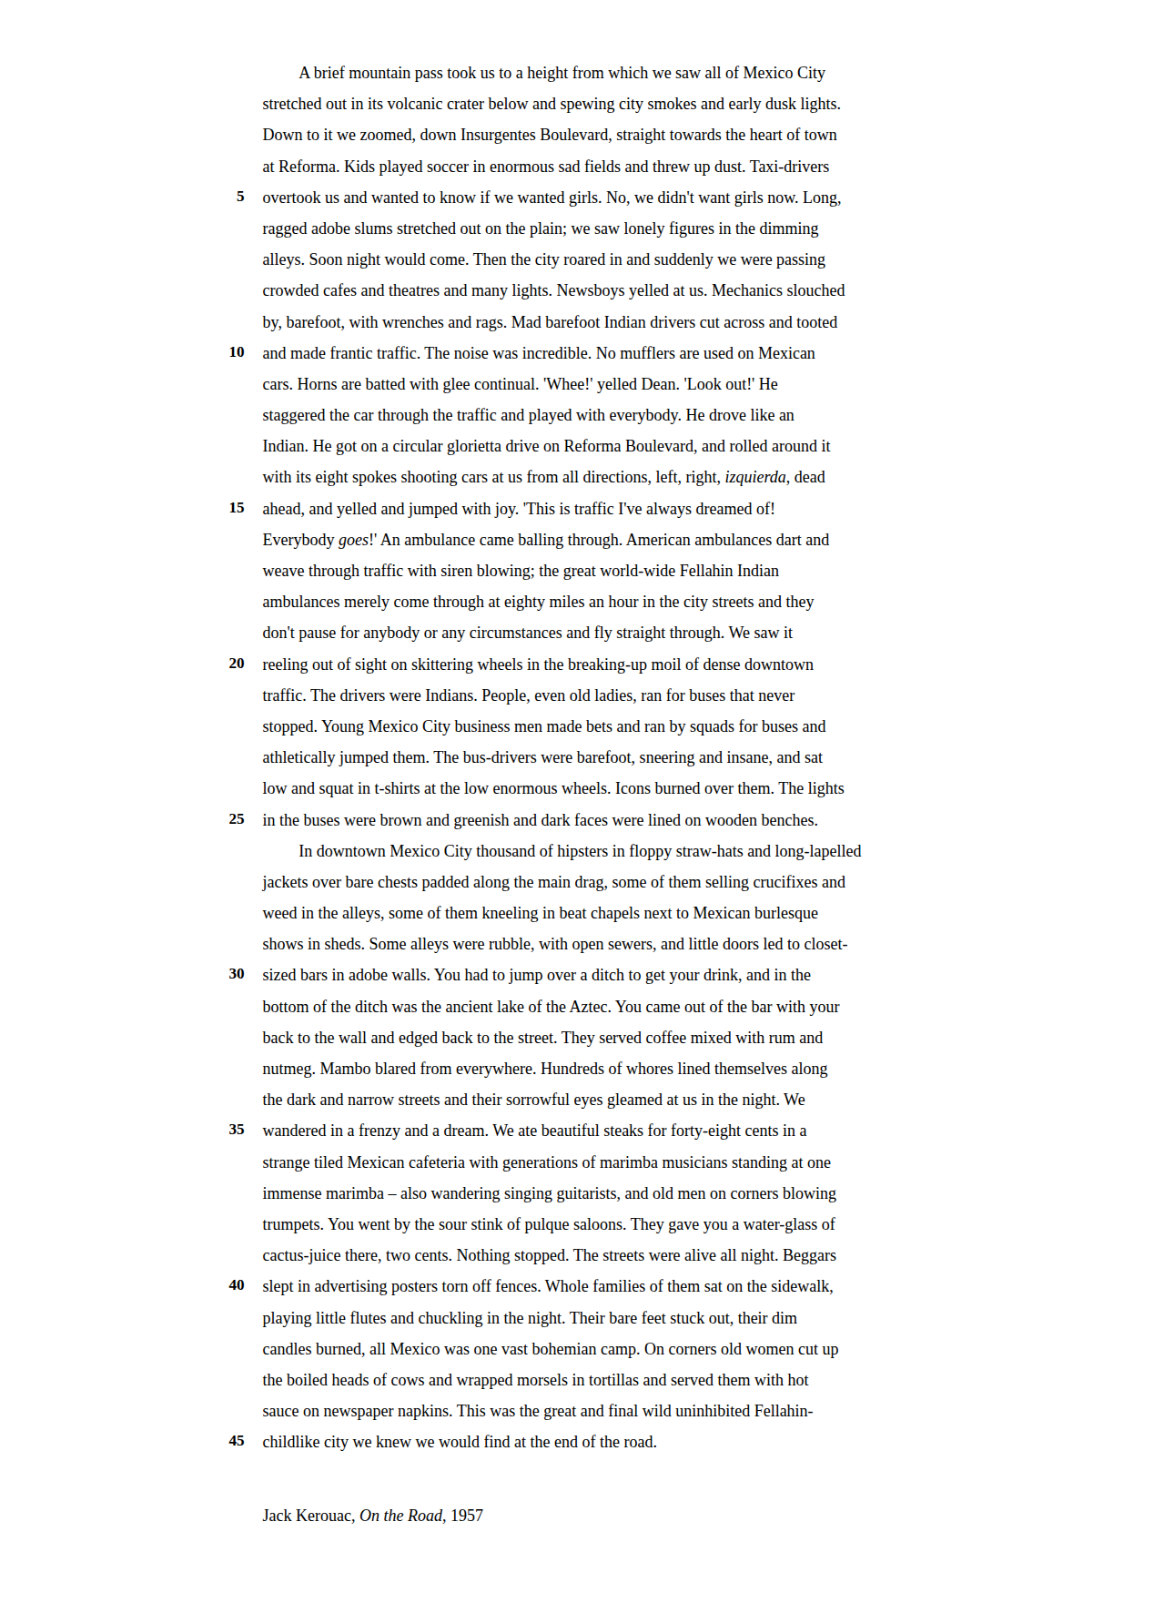A brief mountain pass took us to a height from which we saw all of Mexico City
stretched out in its volcanic crater below and spewing city smokes and early dusk lights.
Down to it we zoomed, down Insurgentes Boulevard, straight towards the heart of town
at Reforma. Kids played soccer in enormous sad fields and threw up dust. Taxi-drivers
5overtook us and wanted to know if we wanted girls. No, we didn't want girls now. Long,
ragged adobe slums stretched out on the plain; we saw lonely figures in the dimming
alleys. Soon night would come. Then the city roared in and suddenly we were passing
crowded cafes and theatres and many lights. Newsboys yelled at us. Mechanics slouched
by, barefoot, with wrenches and rags. Mad barefoot Indian drivers cut across and tooted
10and made frantic traffic. The noise was incredible. No mufflers are used on Mexican
cars. Horns are batted with glee continual. 'Whee!' yelled Dean. 'Look out!' He
staggered the car through the traffic and played with everybody. He drove like an
Indian. He got on a circular glorietta drive on Reforma Boulevard, and rolled around it
with its eight spokes shooting cars at us from all directions, left, right, izquierda, dead
15ahead, and yelled and jumped with joy. 'This is traffic I've always dreamed of!
Everybody goes!' An ambulance came balling through. American ambulances dart and
weave through traffic with siren blowing; the great world-wide Fellahin Indian
ambulances merely come through at eighty miles an hour in the city streets and they
don't pause for anybody or any circumstances and fly straight through. We saw it
20reeling out of sight on skittering wheels in the breaking-up moil of dense downtown
traffic. The drivers were Indians. People, even old ladies, ran for buses that never
stopped. Young Mexico City business men made bets and ran by squads for buses and
athletically jumped them. The bus-drivers were barefoot, sneering and insane, and sat
low and squat in t-shirts at the low enormous wheels. Icons burned over them. The lights
25in the buses were brown and greenish and dark faces were lined on wooden benches.
In downtown Mexico City thousand of hipsters in floppy straw-hats and long-lapelled
jackets over bare chests padded along the main drag, some of them selling crucifixes and
weed in the alleys, some of them kneeling in beat chapels next to Mexican burlesque
shows in sheds. Some alleys were rubble, with open sewers, and little doors led to closet-
30sized bars in adobe walls. You had to jump over a ditch to get your drink, and in the
bottom of the ditch was the ancient lake of the Aztec. You came out of the bar with your
back to the wall and edged back to the street. They served coffee mixed with rum and
nutmeg. Mambo blared from everywhere. Hundreds of whores lined themselves along
the dark and narrow streets and their sorrowful eyes gleamed at us in the night. We
35wandered in a frenzy and a dream. We ate beautiful steaks for forty-eight cents in a
strange tiled Mexican cafeteria with generations of marimba musicians standing at one
immense marimba – also wandering singing guitarists, and old men on corners blowing
trumpets. You went by the sour stink of pulque saloons. They gave you a water-glass of
cactus-juice there, two cents. Nothing stopped. The streets were alive all night. Beggars
40slept in advertising posters torn off fences. Whole families of them sat on the sidewalk,
playing little flutes and chuckling in the night. Their bare feet stuck out, their dim
candles burned, all Mexico was one vast bohemian camp. On corners old women cut up
the boiled heads of cows and wrapped morsels in tortillas and served them with hot
sauce on newspaper napkins. This was the great and final wild uninhibited Fellahin-
45childlike city we knew we would find at the end of the road.
Jack Kerouac, On the Road, 1957